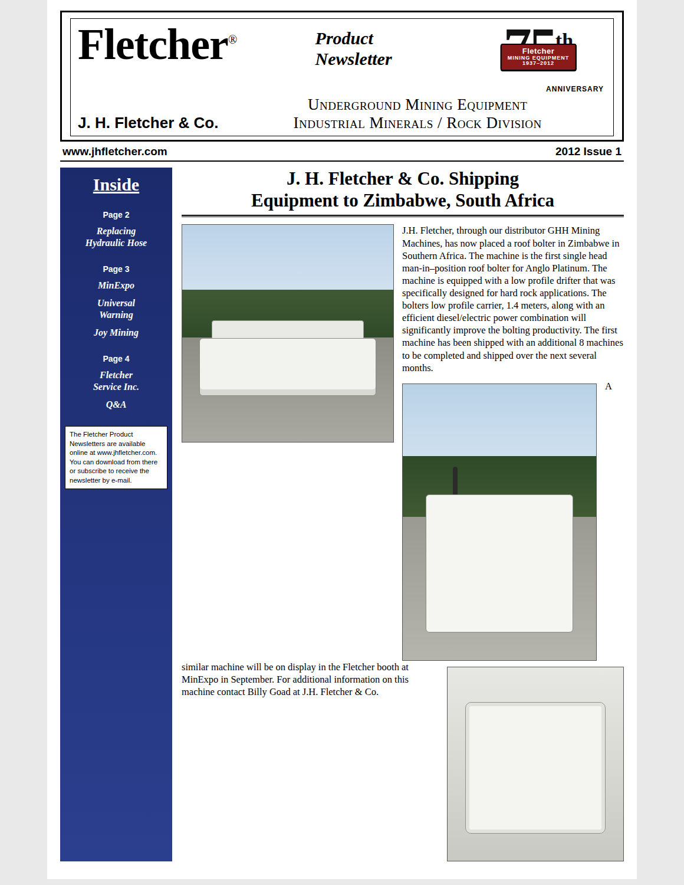Fletcher®
Product
Newsletter
75th
FletcherMINING EQUIPMENT 1937–2012
ANNIVERSARY
J. H. Fletcher & Co.
Underground Mining Equipment Industrial Minerals / Rock Division
www.jhfletcher.com 2012 Issue 1
Inside
Page 2
Replacing
Hydraulic Hose
Page 3
MinExpo
Universal
Warning
Joy Mining
Page 4
Fletcher
Service Inc.
Q&A
The Fletcher Product Newsletters are available online at www.jhfletcher.com. You can download from there or subscribe to receive the newsletter by e-mail.
J. H. Fletcher & Co. Shipping
Equipment to Zimbabwe, South Africa
J.H. Fletcher, through our distributor GHH Mining Machines, has now placed a roof bolter in Zimbabwe in Southern Africa. The machine is the first single head man-in–position roof bolter for Anglo Platinum. The machine is equipped with a low profile drifter that was specifically designed for hard rock applications. The bolters low profile carrier, 1.4 meters, along with an efficient diesel/electric power combination will significantly improve the bolting productivity. The first machine has been shipped with an additional 8 machines to be completed and shipped over the next several months.
A similar machine will be on display in the Fletcher booth at MinExpo in September. For additional information on this machine contact Billy Goad at J.H. Fletcher & Co.